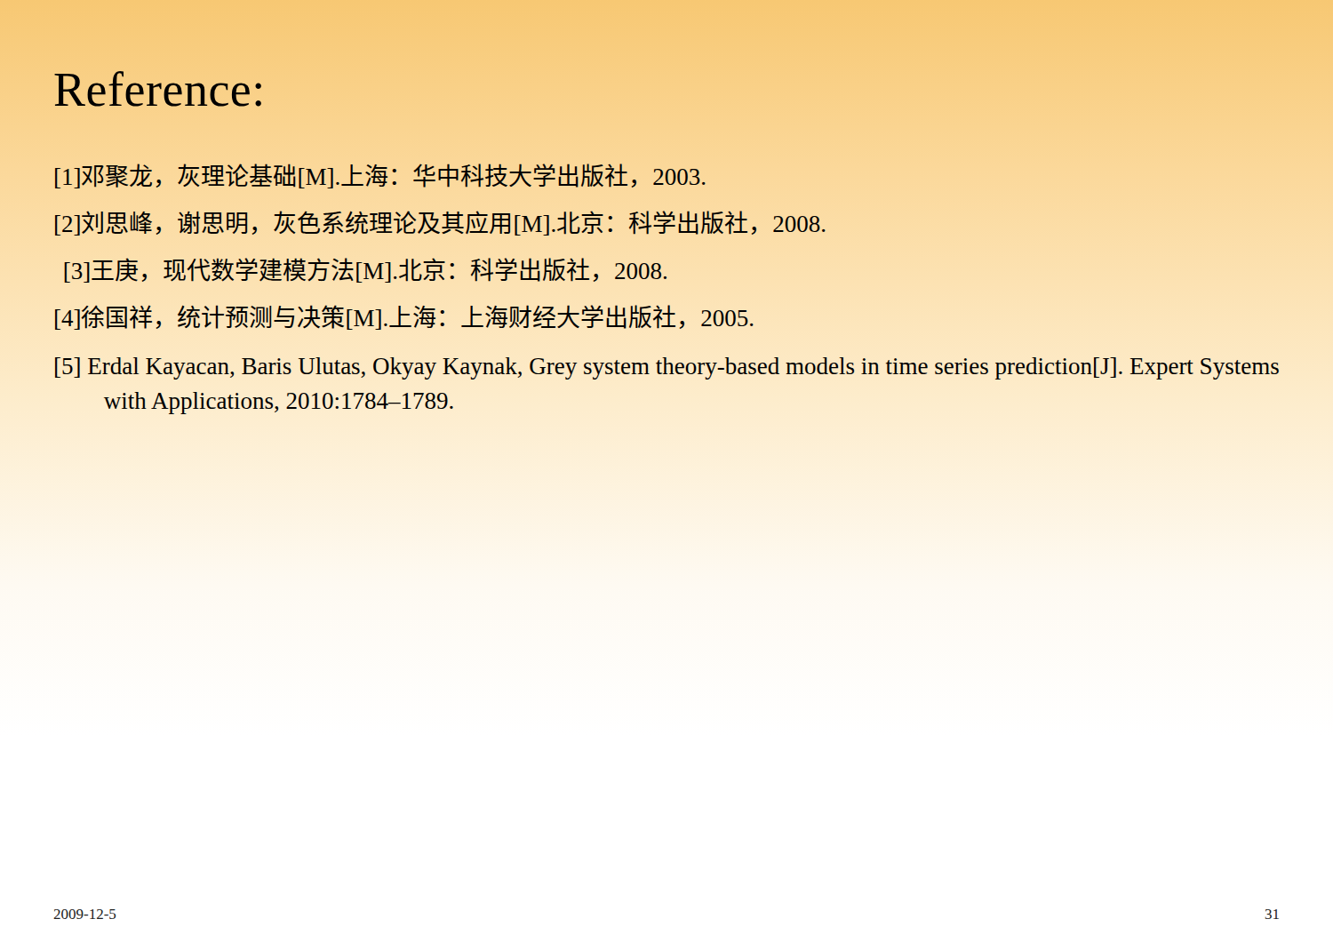Reference:
[1]邓聚龙，灰理论基础[M].上海：华中科技大学出版社，2003.
[2]刘思峰，谢思明，灰色系统理论及其应用[M].北京：科学出版社，2008.
[3]王庚，现代数学建模方法[M].北京：科学出版社，2008.
[4]徐国祥，统计预测与决策[M].上海：上海财经大学出版社，2005.
[5] Erdal Kayacan, Baris Ulutas, Okyay Kaynak, Grey system theory-based models in time series prediction[J]. Expert Systems with Applications, 2010:1784–1789.
2009-12-5 31